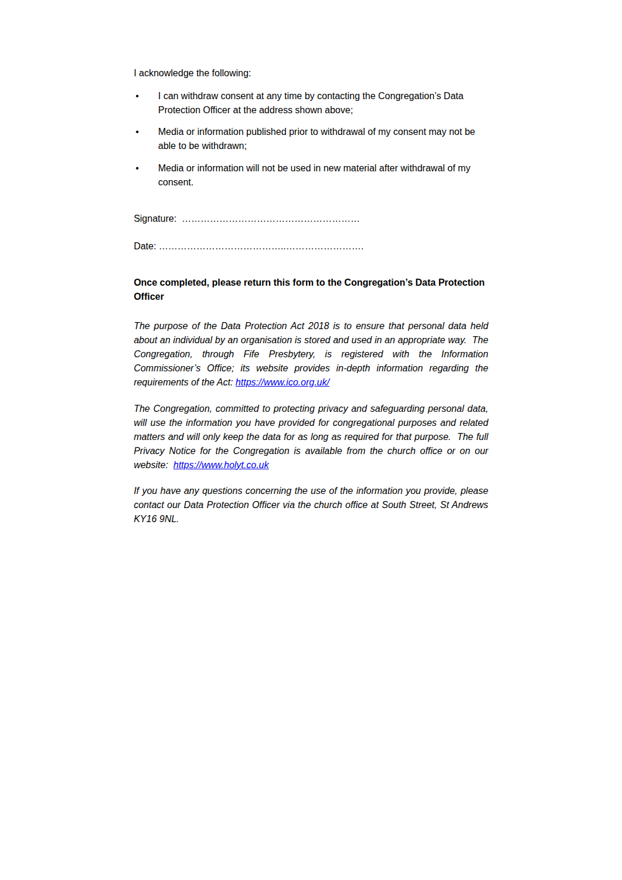I acknowledge the following:
I can withdraw consent at any time by contacting the Congregation’s Data Protection Officer at the address shown above;
Media or information published prior to withdrawal of my consent may not be able to be withdrawn;
Media or information will not be used in new material after withdrawal of my consent.
Signature: …………………………………………………
Date: …………………………………..…………………….
Once completed, please return this form to the Congregation’s Data Protection Officer
The purpose of the Data Protection Act 2018 is to ensure that personal data held about an individual by an organisation is stored and used in an appropriate way. The Congregation, through Fife Presbytery, is registered with the Information Commissioner’s Office; its website provides in-depth information regarding the requirements of the Act: https://www.ico.org.uk/
The Congregation, committed to protecting privacy and safeguarding personal data, will use the information you have provided for congregational purposes and related matters and will only keep the data for as long as required for that purpose. The full Privacy Notice for the Congregation is available from the church office or on our website: https://www.holyt.co.uk
If you have any questions concerning the use of the information you provide, please contact our Data Protection Officer via the church office at South Street, St Andrews KY16 9NL.